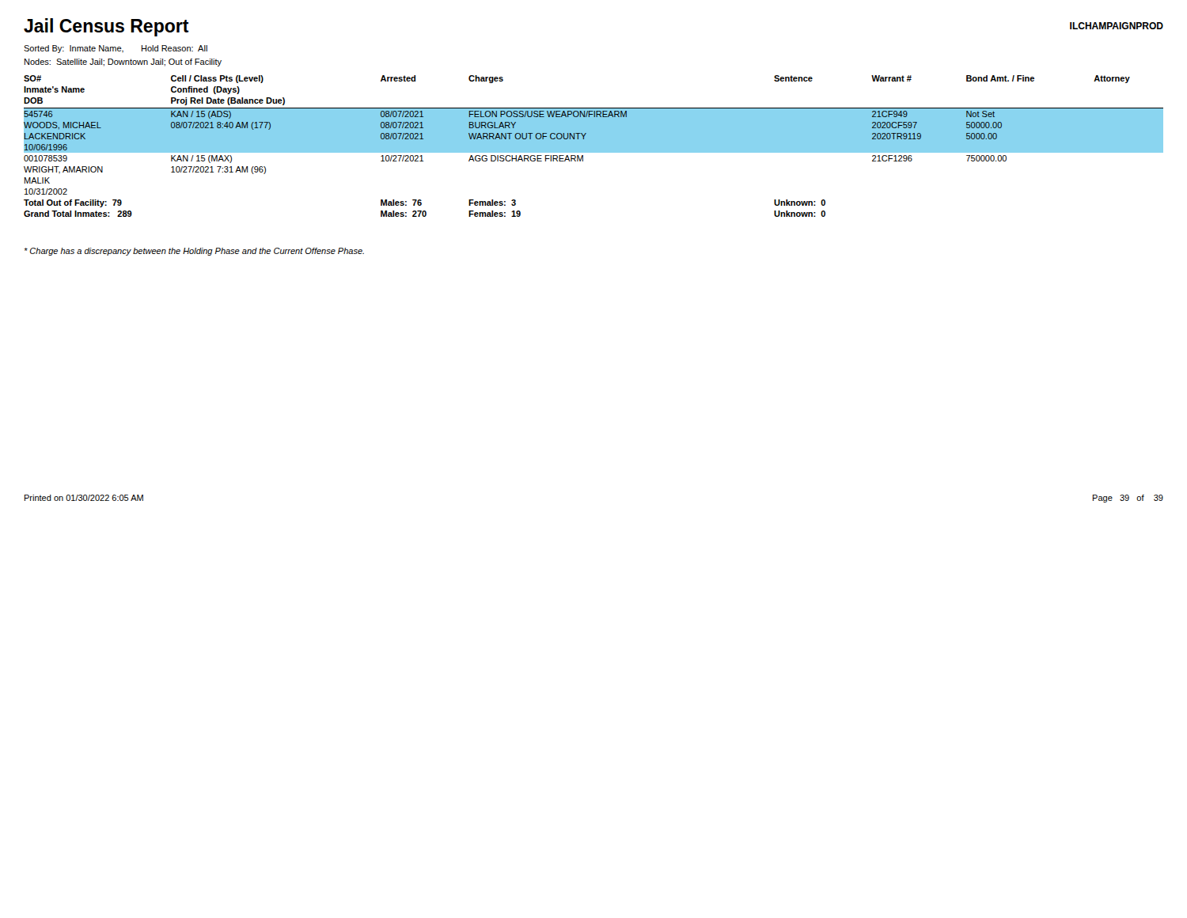Jail Census Report
ILCHAMPAIGNPROD
Sorted By: Inmate Name, Hold Reason: All
Nodes: Satellite Jail; Downtown Jail; Out of Facility
| SO# | Cell / Class Pts (Level) | Arrested | Charges | | Sentence | Warrant # | Bond Amt. / Fine | Attorney |
| --- | --- | --- | --- | --- | --- | --- | --- | --- |
| Inmate's Name | Confined (Days) | | | | | | | |
| DOB | Proj Rel Date (Balance Due) | | | | | | | |
| 545746 | KAN / 15 (ADS) | 08/07/2021 | FELON POSS/USE WEAPON/FIREARM | | | 21CF949 | Not Set | |
| WOODS, MICHAEL | 08/07/2021 8:40 AM (177) | 08/07/2021 | BURGLARY | | | 2020CF597 | 50000.00 | |
| LACKENDRICK | | 08/07/2021 | WARRANT OUT OF COUNTY | | | 2020TR9119 | 5000.00 | |
| 10/06/1996 | | | | | | | | |
| 001078539 | KAN / 15 (MAX) | 10/27/2021 | AGG DISCHARGE FIREARM | | | 21CF1296 | 750000.00 | |
| WRIGHT, AMARION | 10/27/2021 7:31 AM (96) | | | | | | | |
| MALIK | | | | | | | | |
| 10/31/2002 | | | | | | | | |
| Total Out of Facility: 79 | Males: 76 | Females: 3 | | Unknown: 0 | | | |
| Grand Total Inmates: 289 | Males: 270 | Females: 19 | | Unknown: 0 | | | |
* Charge has a discrepancy between the Holding Phase and the Current Offense Phase.
Printed on 01/30/2022 6:05 AM Page 39 of 39